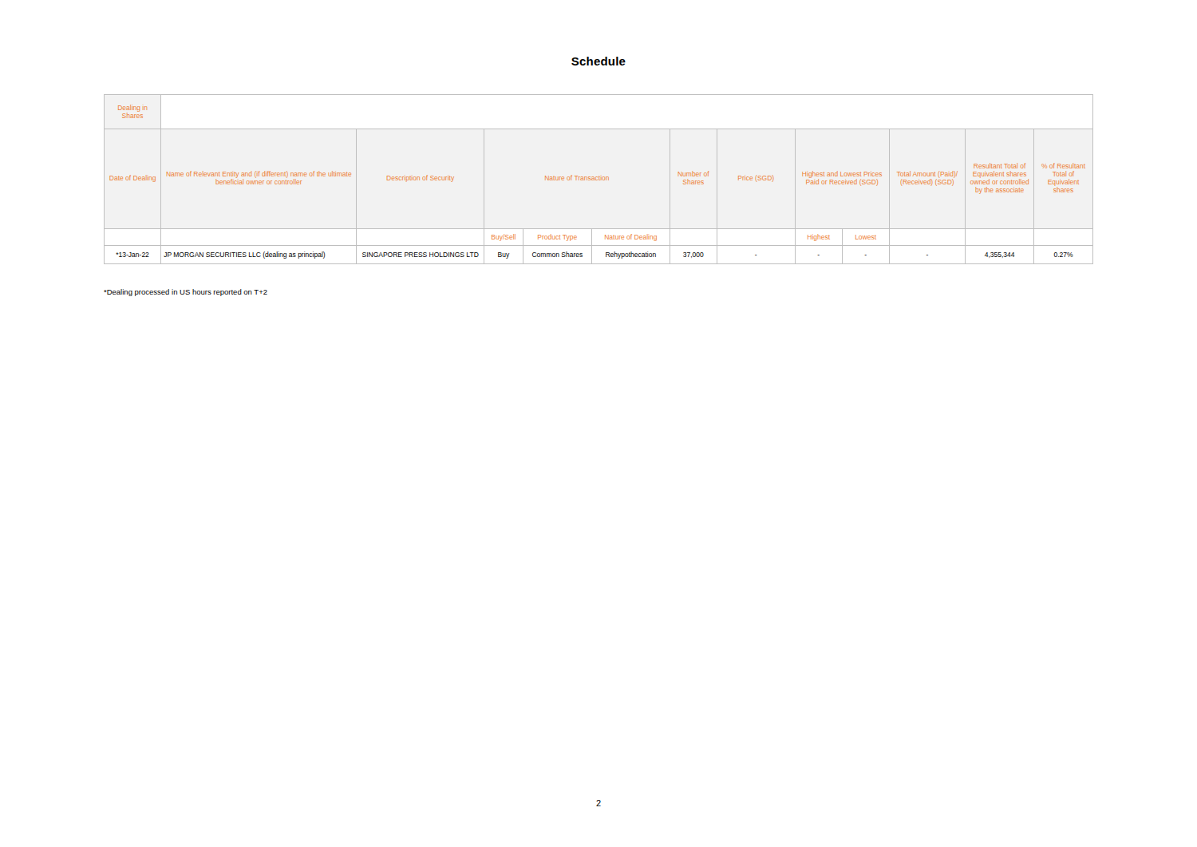Schedule
| Dealing in Shares | |
| Date of Dealing | Name of Relevant Entity and (if different) name of the ultimate beneficial owner or controller | Description of Security | Nature of Transaction | Number of Shares | Price (SGD) | Highest and Lowest Prices Paid or Received (SGD) | Total Amount (Paid)/ (Received) (SGD) | Resultant Total of Equivalent shares owned or controlled by the associate | % of Resultant Total of Equivalent shares |
| | | | Buy/Sell | Product Type | Nature of Dealing | | | Highest | Lowest | | | |
| *13-Jan-22 | JP MORGAN SECURITIES LLC (dealing as principal) | SINGAPORE PRESS HOLDINGS LTD | Buy | Common Shares | Rehypothecation | 37,000 | - | - | - | - | 4,355,344 | 0.27% |
*Dealing processed in US hours reported on T+2
2